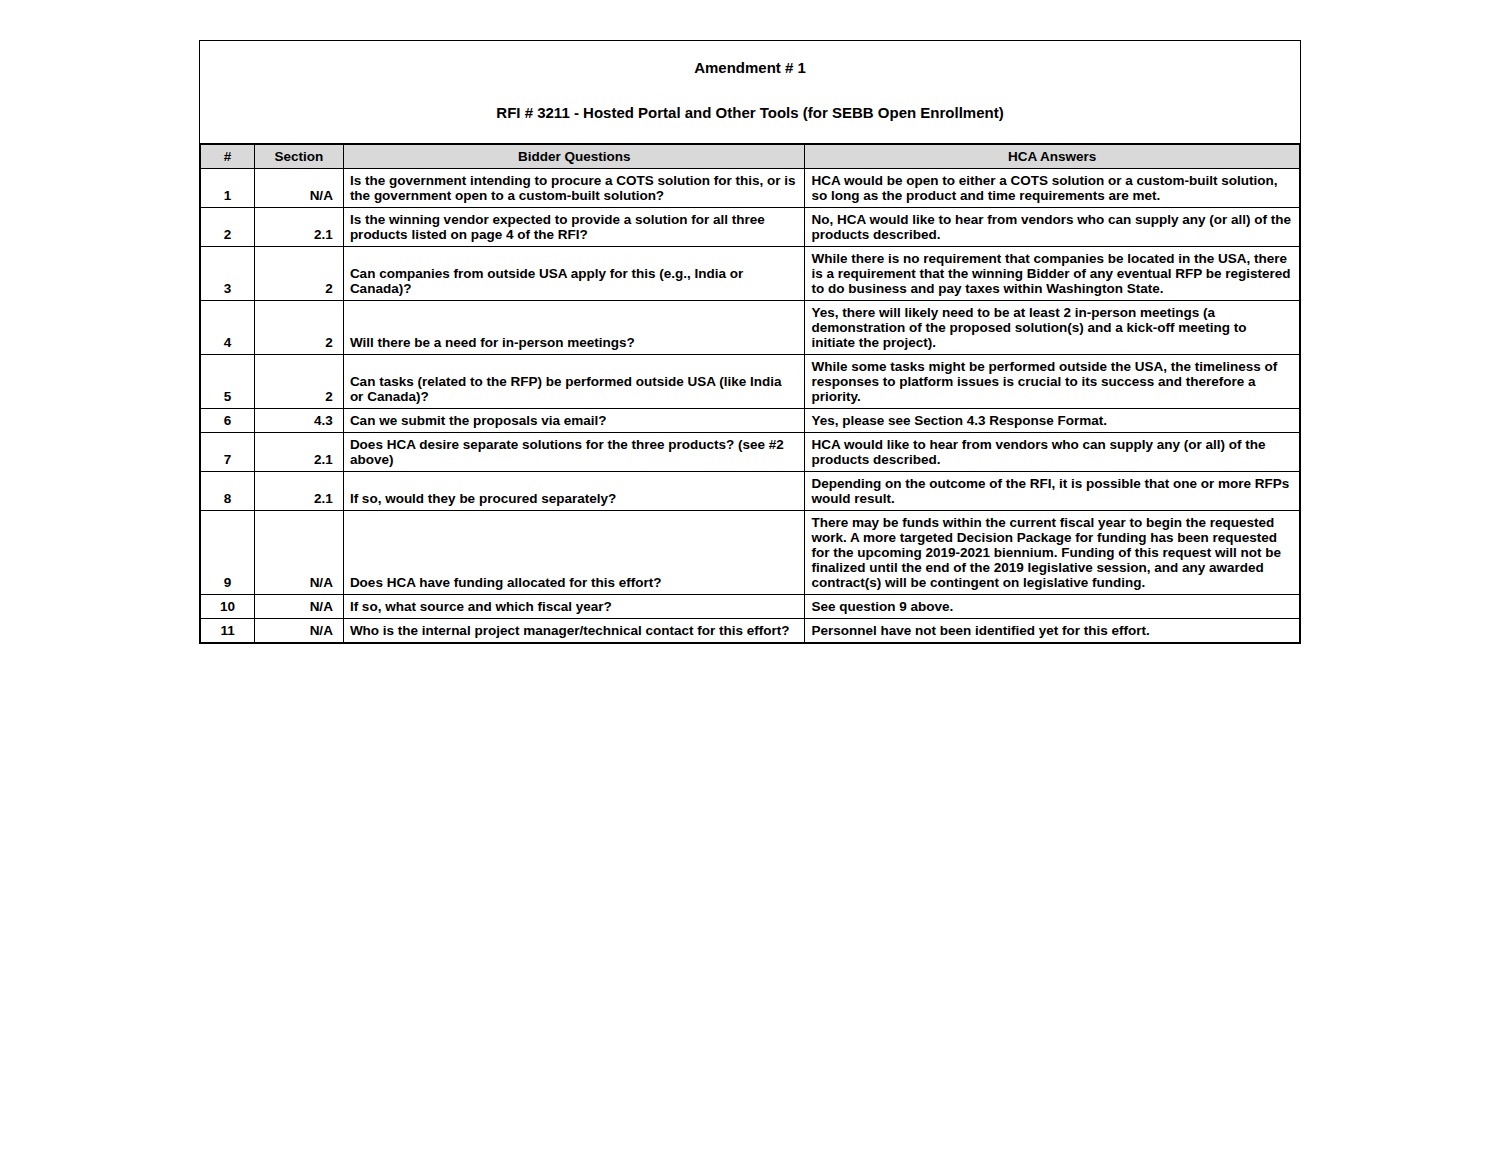Amendment # 1
RFI # 3211 - Hosted Portal and Other Tools (for SEBB Open Enrollment)
| # | Section | Bidder Questions | HCA Answers |
| --- | --- | --- | --- |
| 1 | N/A | Is the government intending to procure a COTS solution for this, or is the government open to a custom-built solution? | HCA would be open to either a COTS solution or a custom-built solution, so long as the product and time requirements are met. |
| 2 | 2.1 | Is the winning vendor expected to provide a solution for all three products listed on page 4 of the RFI? | No, HCA would like to hear from vendors who can supply any (or all) of the products described. |
| 3 | 2 | Can companies from outside USA apply for this (e.g., India or Canada)? | While there is no requirement that companies be located in the USA, there is a requirement that the winning Bidder of any eventual RFP be registered to do business and pay taxes within Washington State. |
| 4 | 2 | Will there be a need for in-person meetings? | Yes, there will likely need to be at least 2 in-person meetings (a demonstration of the proposed solution(s) and a kick-off meeting to initiate the project). |
| 5 | 2 | Can tasks (related to the RFP) be performed outside USA (like India or Canada)? | While some tasks might be performed outside the USA, the timeliness of responses to platform issues is crucial to its success and therefore a priority. |
| 6 | 4.3 | Can we submit the proposals via email? | Yes, please see Section 4.3 Response Format. |
| 7 | 2.1 | Does HCA desire separate solutions for the three products? (see #2 above) | HCA would like to hear from vendors who can supply any (or all) of the products described. |
| 8 | 2.1 | If so, would they be procured separately? | Depending on the outcome of the RFI, it is possible that one or more RFPs would result. |
| 9 | N/A | Does HCA have funding allocated for this effort? | There may be funds within the current fiscal year to begin the requested work. A more targeted Decision Package for funding has been requested for the upcoming 2019-2021 biennium. Funding of this request will not be finalized until the end of the 2019 legislative session, and any awarded contract(s) will be contingent on legislative funding. |
| 10 | N/A | If so, what source and which fiscal year? | See question 9 above. |
| 11 | N/A | Who is the internal project manager/technical contact for this effort? | Personnel have not been identified yet for this effort. |